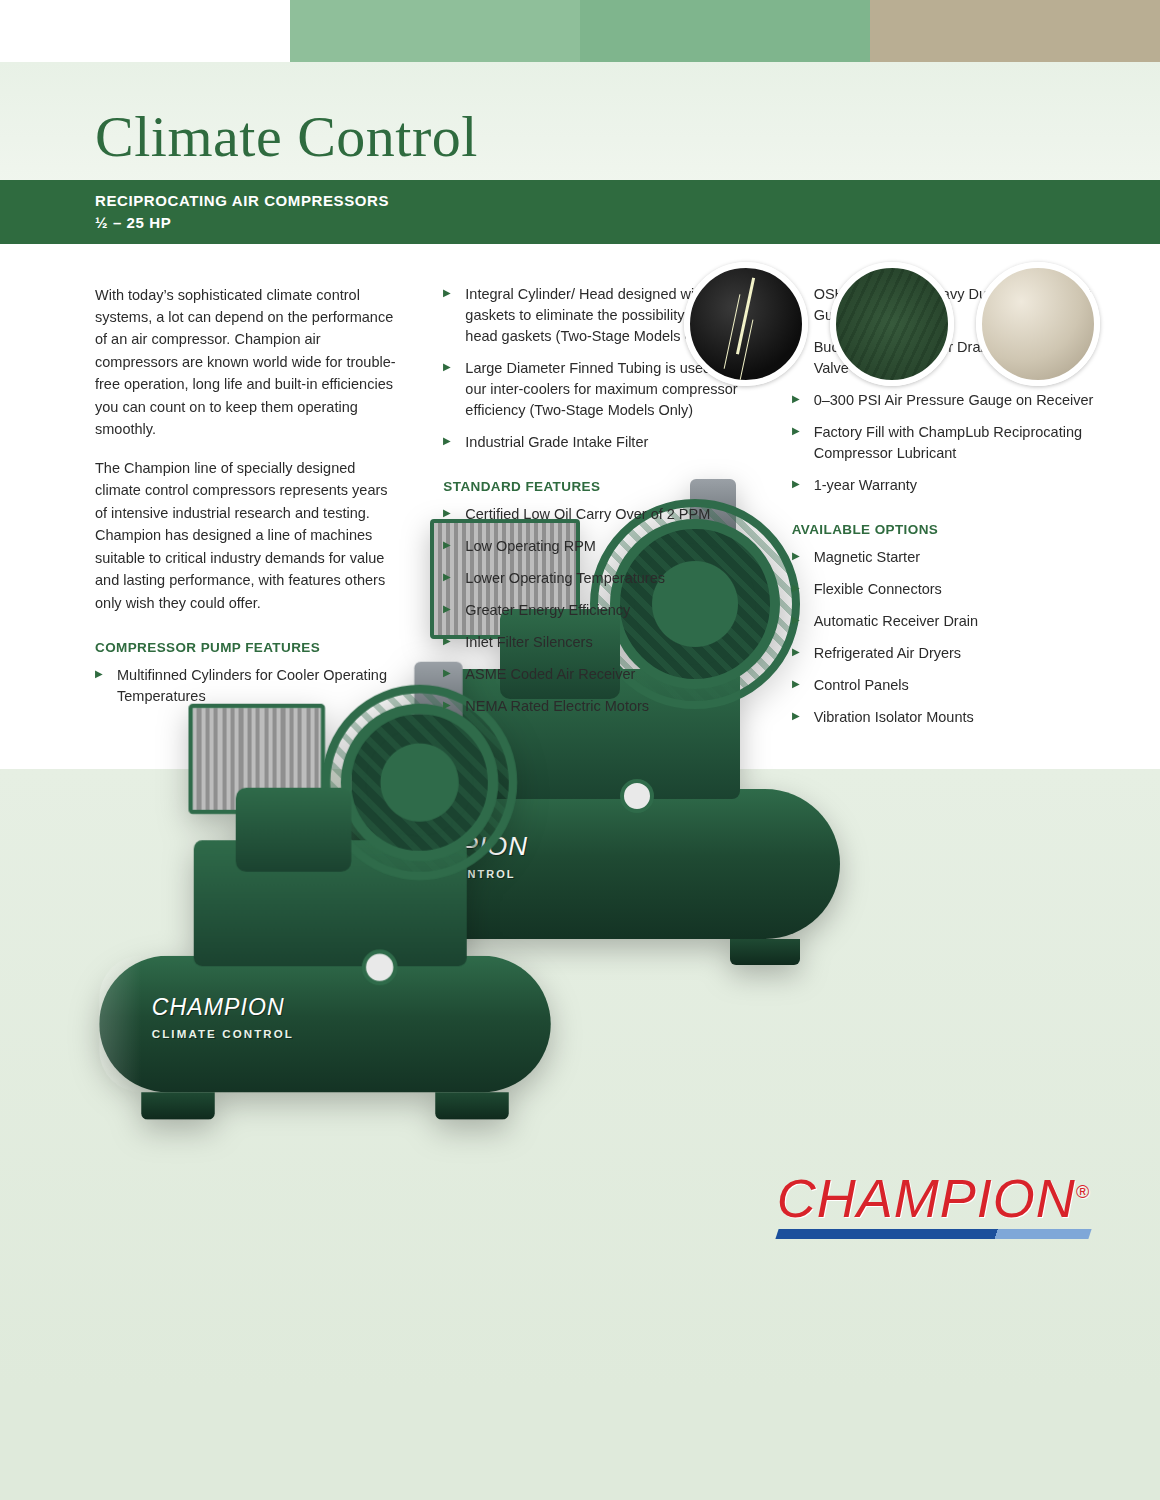Climate Control
RECIPROCATING AIR COMPRESSORS
½ – 25 HP
With today’s sophisticated climate control systems, a lot can depend on the performance of an air compressor. Champion air compressors are known world wide for trouble-free operation, long life and built-in efficiencies you can count on to keep them operating smoothly.
The Champion line of specially designed climate control compressors represents years of intensive industrial research and testing. Champion has designed a line of machines suitable to critical industry demands for value and lasting performance, with features others only wish they could offer.
Compressor Pump Features
Multifinned Cylinders for Cooler Operating Temperatures
Integral Cylinder/ Head designed without gaskets to eliminate the possibility of blown head gaskets (Two-Stage Models Only)
Large Diameter Finned Tubing is used on our inter-coolers for maximum compressor efficiency (Two-Stage Models Only)
Industrial Grade Intake Filter
Standard Features
Certified Low Oil Carry Over of 2 PPM
Low Operating RPM
Lower Operating Temperatures
Greater Energy Efficiency
Inlet Filter Silencers
ASME Coded Air Receiver
NEMA Rated Electric Motors
OSHA Approved Heavy Duty Enclosed Belt Guard
Bucket High Receiver Drain and Service Valve
0–300 PSI Air Pressure Gauge on Receiver
Factory Fill with ChampLub Reciprocating Compressor Lubricant
1-year Warranty
Available Options
Magnetic Starter
Flexible Connectors
Automatic Receiver Drain
Refrigerated Air Dryers
Control Panels
Vibration Isolator Mounts
CHAMPIONCLIMATE CONTROL
CHAMPIONCLIMATE CONTROL
CHAMPION®